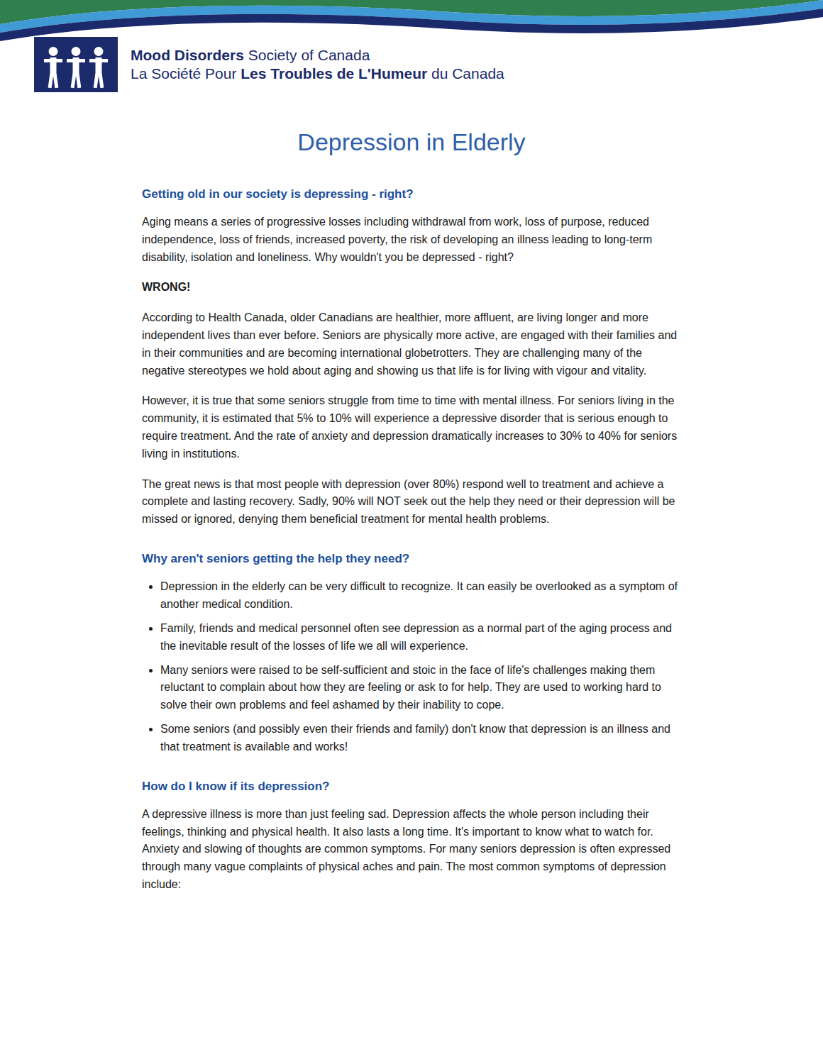Mood Disorders Society of Canada
La Société Pour Les Troubles de L'Humeur du Canada
Depression in Elderly
Getting old in our society is depressing - right?
Aging means a series of progressive losses including withdrawal from work, loss of purpose, reduced independence, loss of friends, increased poverty, the risk of developing an illness leading to long-term disability, isolation and loneliness. Why wouldn't you be depressed - right?
WRONG!
According to Health Canada, older Canadians are healthier, more affluent, are living longer and more independent lives than ever before. Seniors are physically more active, are engaged with their families and in their communities and are becoming international globetrotters. They are challenging many of the negative stereotypes we hold about aging and showing us that life is for living with vigour and vitality.
However, it is true that some seniors struggle from time to time with mental illness. For seniors living in the community, it is estimated that 5% to 10% will experience a depressive disorder that is serious enough to require treatment. And the rate of anxiety and depression dramatically increases to 30% to 40% for seniors living in institutions.
The great news is that most people with depression (over 80%) respond well to treatment and achieve a complete and lasting recovery. Sadly, 90% will NOT seek out the help they need or their depression will be missed or ignored, denying them beneficial treatment for mental health problems.
Why aren't seniors getting the help they need?
Depression in the elderly can be very difficult to recognize. It can easily be overlooked as a symptom of another medical condition.
Family, friends and medical personnel often see depression as a normal part of the aging process and the inevitable result of the losses of life we all will experience.
Many seniors were raised to be self-sufficient and stoic in the face of life's challenges making them reluctant to complain about how they are feeling or ask to for help. They are used to working hard to solve their own problems and feel ashamed by their inability to cope.
Some seniors (and possibly even their friends and family) don't know that depression is an illness and that treatment is available and works!
How do I know if its depression?
A depressive illness is more than just feeling sad. Depression affects the whole person including their feelings, thinking and physical health. It also lasts a long time. It's important to know what to watch for. Anxiety and slowing of thoughts are common symptoms. For many seniors depression is often expressed through many vague complaints of physical aches and pain. The most common symptoms of depression include: